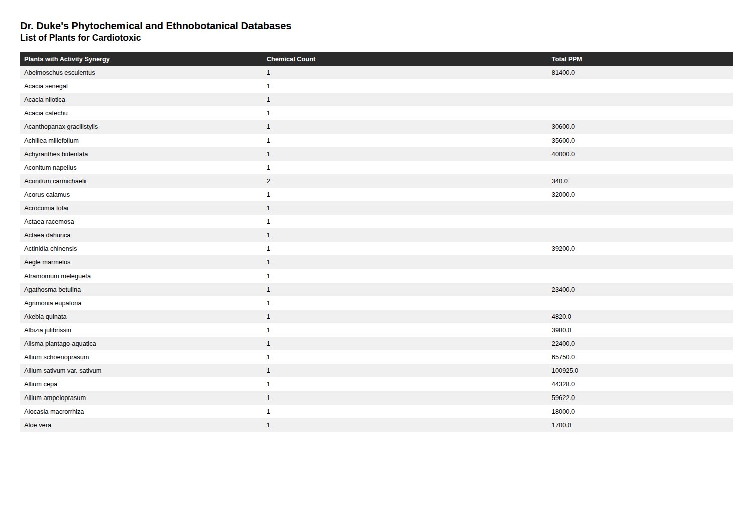Dr. Duke's Phytochemical and Ethnobotanical Databases
List of Plants for Cardiotoxic
| Plants with Activity Synergy | Chemical Count | Total PPM |
| --- | --- | --- |
| Abelmoschus esculentus | 1 | 81400.0 |
| Acacia senegal | 1 | |
| Acacia nilotica | 1 | |
| Acacia catechu | 1 | |
| Acanthopanax gracilistylis | 1 | 30600.0 |
| Achillea millefolium | 1 | 35600.0 |
| Achyranthes bidentata | 1 | 40000.0 |
| Aconitum napellus | 1 | |
| Aconitum carmichaelii | 2 | 340.0 |
| Acorus calamus | 1 | 32000.0 |
| Acrocomia totai | 1 | |
| Actaea racemosa | 1 | |
| Actaea dahurica | 1 | |
| Actinidia chinensis | 1 | 39200.0 |
| Aegle marmelos | 1 | |
| Aframomum melegueta | 1 | |
| Agathosma betulina | 1 | 23400.0 |
| Agrimonia eupatoria | 1 | |
| Akebia quinata | 1 | 4820.0 |
| Albizia julibrissin | 1 | 3980.0 |
| Alisma plantago-aquatica | 1 | 22400.0 |
| Allium schoenoprasum | 1 | 65750.0 |
| Allium sativum var. sativum | 1 | 100925.0 |
| Allium cepa | 1 | 44328.0 |
| Allium ampeloprasum | 1 | 59622.0 |
| Alocasia macrorrhiza | 1 | 18000.0 |
| Aloe vera | 1 | 1700.0 |